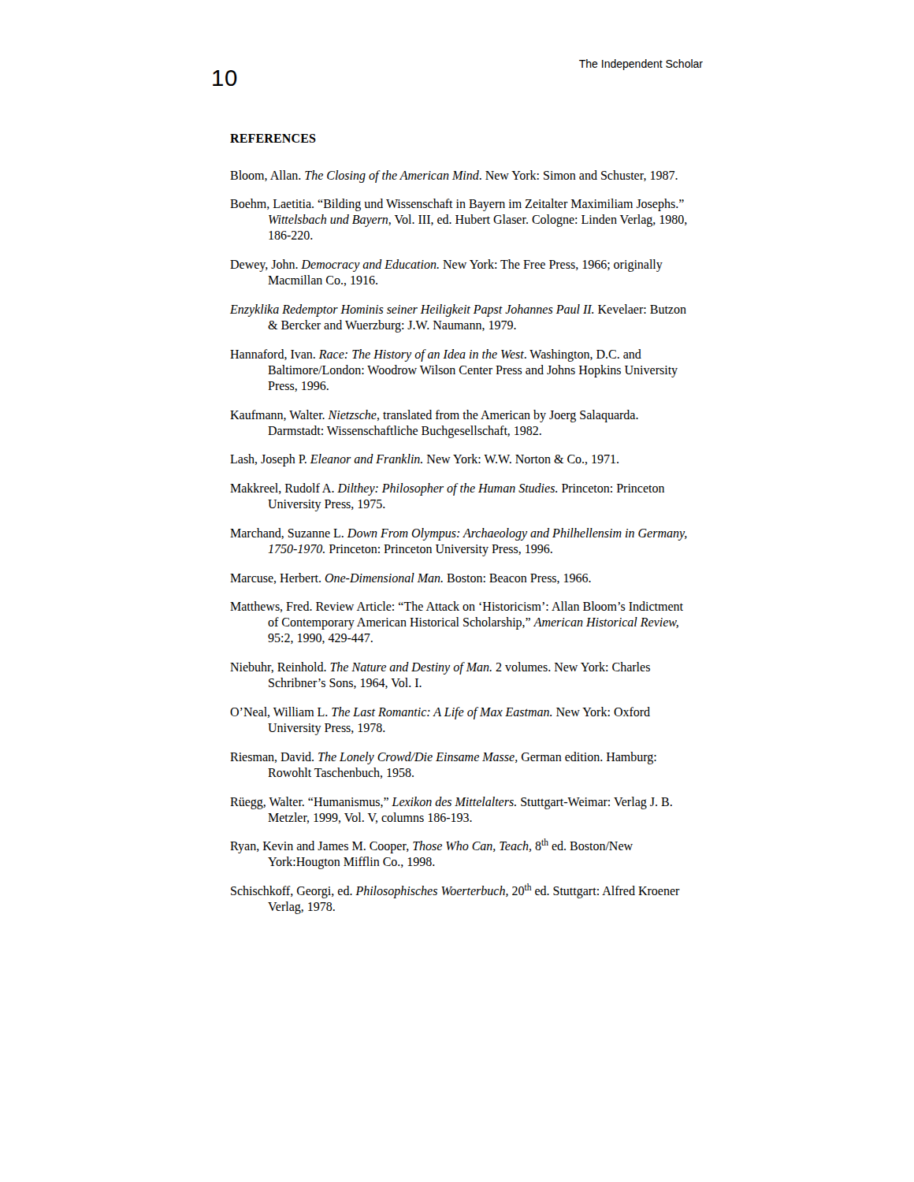10
The Independent Scholar
REFERENCES
Bloom, Allan. The Closing of the American Mind. New York: Simon and Schuster, 1987.
Boehm, Laetitia. “Bilding und Wissenschaft in Bayern im Zeitalter Maximiliam Josephs.” Wittelsbach und Bayern, Vol. III, ed. Hubert Glaser. Cologne: Linden Verlag, 1980, 186-220.
Dewey, John. Democracy and Education. New York: The Free Press, 1966; originally Macmillan Co., 1916.
Enzyklika Redemptor Hominis seiner Heiligkeit Papst Johannes Paul II. Kevelaer: Butzon & Bercker and Wuerzburg: J.W. Naumann, 1979.
Hannaford, Ivan. Race: The History of an Idea in the West. Washington, D.C. and Baltimore/London: Woodrow Wilson Center Press and Johns Hopkins University Press, 1996.
Kaufmann, Walter. Nietzsche, translated from the American by Joerg Salaquarda. Darmstadt: Wissenschaftliche Buchgesellschaft, 1982.
Lash, Joseph P. Eleanor and Franklin. New York: W.W. Norton & Co., 1971.
Makkreel, Rudolf A. Dilthey: Philosopher of the Human Studies. Princeton: Princeton University Press, 1975.
Marchand, Suzanne L. Down From Olympus: Archaeology and Philhellensim in Germany, 1750-1970. Princeton: Princeton University Press, 1996.
Marcuse, Herbert. One-Dimensional Man. Boston: Beacon Press, 1966.
Matthews, Fred. Review Article: “The Attack on ‘Historicism’: Allan Bloom’s Indictment of Contemporary American Historical Scholarship,” American Historical Review, 95:2, 1990, 429-447.
Niebuhr, Reinhold. The Nature and Destiny of Man. 2 volumes. New York: Charles Schribner’s Sons, 1964, Vol. I.
O’Neal, William L. The Last Romantic: A Life of Max Eastman. New York: Oxford University Press, 1978.
Riesman, David. The Lonely Crowd/Die Einsame Masse, German edition. Hamburg: Rowohlt Taschenbuch, 1958.
Rüegg, Walter. “Humanismus,” Lexikon des Mittelalters. Stuttgart-Weimar: Verlag J. B. Metzler, 1999, Vol. V, columns 186-193.
Ryan, Kevin and James M. Cooper, Those Who Can, Teach, 8th ed. Boston/New York:Hougton Mifflin Co., 1998.
Schischkoff, Georgi, ed. Philosophisches Woerterbuch, 20th ed. Stuttgart: Alfred Kroener Verlag, 1978.